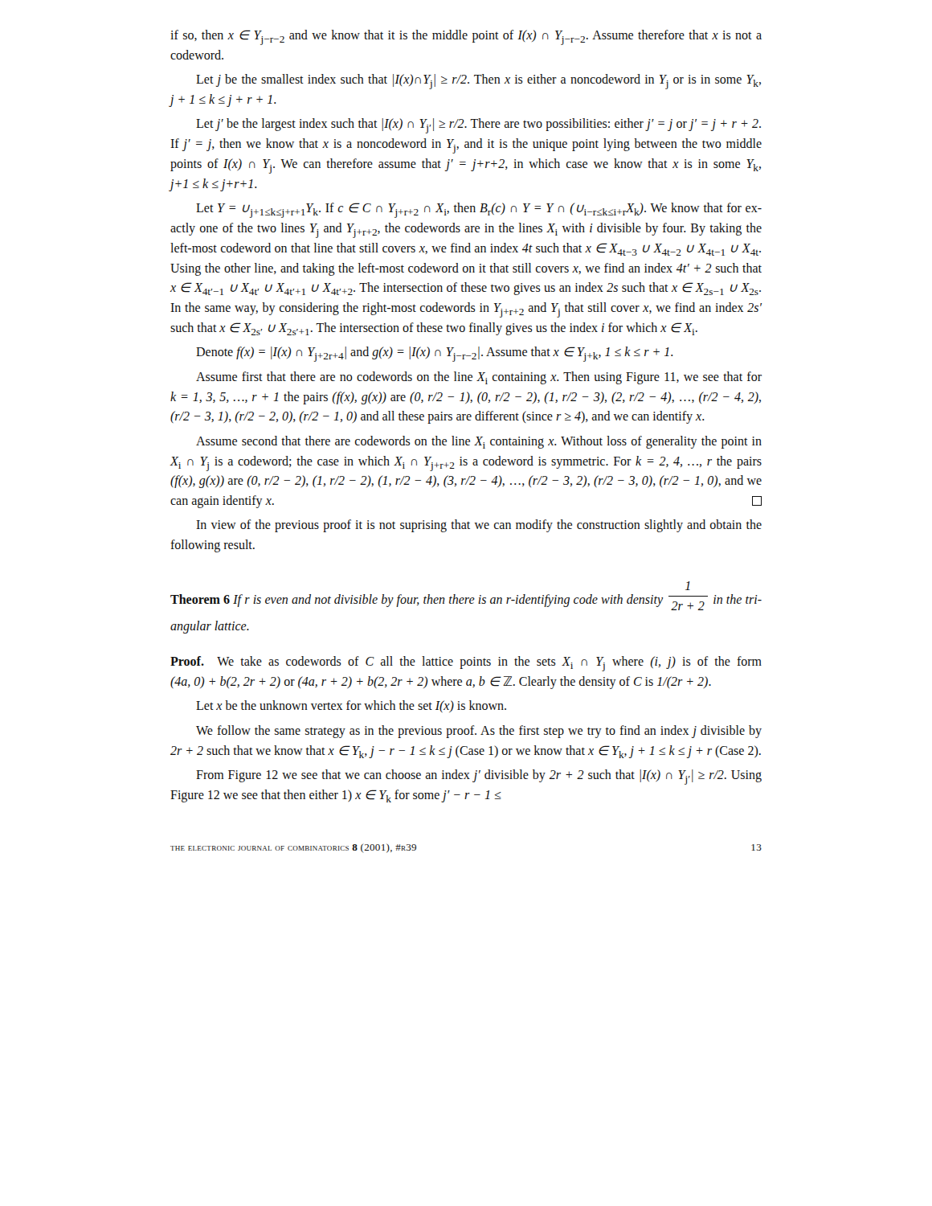if so, then x ∈ Yj−r−2 and we know that it is the middle point of I(x) ∩ Yj−r−2. Assume therefore that x is not a codeword.
Let j be the smallest index such that |I(x)∩Yj| ≥ r/2. Then x is either a noncodeword in Yj or is in some Yk, j + 1 ≤ k ≤ j + r + 1.
Let j′ be the largest index such that |I(x) ∩ Yj′| ≥ r/2. There are two possibilities: either j′ = j or j′ = j + r + 2. If j′ = j, then we know that x is a noncodeword in Yj, and it is the unique point lying between the two middle points of I(x) ∩ Yj. We can therefore assume that j′ = j+r+2, in which case we know that x is in some Yk, j+1 ≤ k ≤ j+r+1.
Let Y = ∪j+1≤k≤j+r+1Yk. If c ∈ C ∩ Yj+r+2 ∩ Xi, then Br(c) ∩ Y = Y ∩ (∪i−r≤k≤i+rXk). We know that for exactly one of the two lines Yj and Yj+r+2, the codewords are in the lines Xi with i divisible by four. By taking the left-most codeword on that line that still covers x, we find an index 4t such that x ∈ X4t−3 ∪ X4t−2 ∪ X4t−1 ∪ X4t. Using the other line, and taking the left-most codeword on it that still covers x, we find an index 4t′ + 2 such that x ∈ X4t′−1 ∪ X4t′ ∪ X4t′+1 ∪ X4t′+2. The intersection of these two gives us an index 2s such that x ∈ X2s−1 ∪ X2s. In the same way, by considering the right-most codewords in Yj+r+2 and Yj that still cover x, we find an index 2s′ such that x ∈ X2s′ ∪ X2s′+1. The intersection of these two finally gives us the index i for which x ∈ Xi.
Denote f(x) = |I(x) ∩ Yj+2r+4| and g(x) = |I(x) ∩ Yj−r−2|. Assume that x ∈ Yj+k, 1 ≤ k ≤ r + 1.
Assume first that there are no codewords on the line Xi containing x. Then using Figure 11, we see that for k = 1, 3, 5, …, r + 1 the pairs (f(x), g(x)) are (0, r/2 − 1), (0, r/2 − 2), (1, r/2 − 3), (2, r/2 − 4), …, (r/2 − 4, 2), (r/2 − 3, 1), (r/2 − 2, 0), (r/2 − 1, 0) and all these pairs are different (since r ≥ 4), and we can identify x.
Assume second that there are codewords on the line Xi containing x. Without loss of generality the point in Xi ∩ Yj is a codeword; the case in which Xi ∩ Yj+r+2 is a codeword is symmetric. For k = 2, 4, …, r the pairs (f(x), g(x)) are (0, r/2 − 2), (1, r/2 − 2), (1, r/2 − 4), (3, r/2 − 4), …, (r/2 − 3, 2), (r/2 − 3, 0), (r/2 − 1, 0), and we can again identify x.
In view of the previous proof it is not suprising that we can modify the construction slightly and obtain the following result.
Theorem 6 If r is even and not divisible by four, then there is an r-identifying code with density 12r + 2 in the triangular lattice.
Proof. We take as codewords of C all the lattice points in the sets Xi ∩ Yj where (i, j) is of the form (4a, 0) + b(2, 2r + 2) or (4a, r + 2) + b(2, 2r + 2) where a, b ∈ ℤ. Clearly the density of C is 1/(2r + 2).
Let x be the unknown vertex for which the set I(x) is known.
We follow the same strategy as in the previous proof. As the first step we try to find an index j divisible by 2r + 2 such that we know that x ∈ Yk, j − r − 1 ≤ k ≤ j (Case 1) or we know that x ∈ Yk, j + 1 ≤ k ≤ j + r (Case 2).
From Figure 12 we see that we can choose an index j′ divisible by 2r + 2 such that |I(x) ∩ Yj′| ≥ r/2. Using Figure 12 we see that then either 1) x ∈ Yk for some j′ − r − 1 ≤
The electronic journal of combinatorics 8 (2001), #R39 13